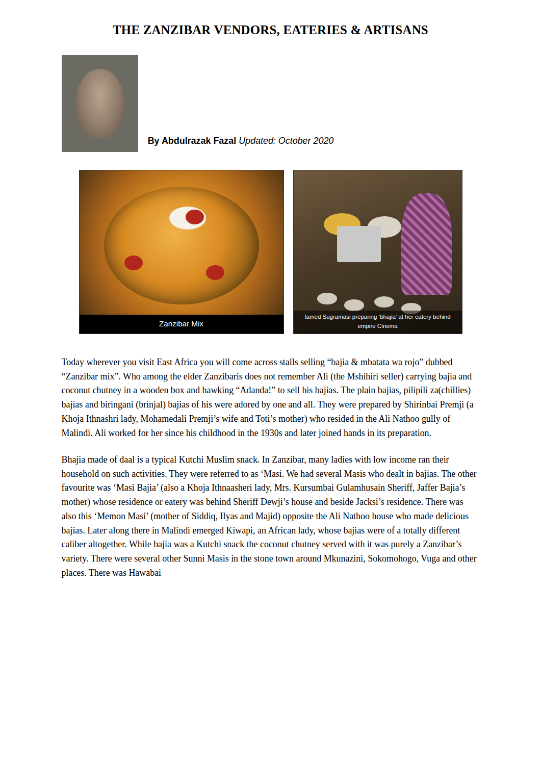THE ZANZIBAR VENDORS, EATERIES & ARTISANS
By Abdulrazak Fazal Updated: October 2020
Zanzibar Mix
famed Sugramasi preparing ‘bhajia’ at her eatery behind empire Cinema
Today wherever you visit East Africa you will come across stalls selling “bajia & mbatata wa rojo” dubbed “Zanzibar mix”. Who among the elder Zanzibaris does not remember Ali (the Mshihiri seller) carrying bajia and coconut chutney in a wooden box and hawking “Adanda!” to sell his bajias. The plain bajias, pilipili za(chillies) bajias and biringani (brinjal) bajias of his were adored by one and all. They were prepared by Shirinbai Premji (a Khoja Ithnashri lady, Mohamedali Premji’s wife and Toti’s mother) who resided in the Ali Nathoo gully of Malindi. Ali worked for her since his childhood in the 1930s and later joined hands in its preparation.
Bhajia made of daal is a typical Kutchi Muslim snack. In Zanzibar, many ladies with low income ran their household on such activities. They were referred to as ‘Masi. We had several Masis who dealt in bajias. The other favourite was ‘Masi Bajia’ (also a Khoja Ithnaasheri lady, Mrs. Kursumbai Gulamhusain Sheriff, Jaffer Bajia’s mother) whose residence or eatery was behind Sheriff Dewji’s house and beside Jacksi’s residence. There was also this ‘Memon Masi’ (mother of Siddiq, Ilyas and Majid) opposite the Ali Nathoo house who made delicious bajias. Later along there in Malindi emerged Kiwapi, an African lady, whose bajias were of a totally different caliber altogether. While bajia was a Kutchi snack the coconut chutney served with it was purely a Zanzibar’s variety. There were several other Sunni Masis in the stone town around Mkunazini, Sokomohogo, Vuga and other places. There was Hawabai